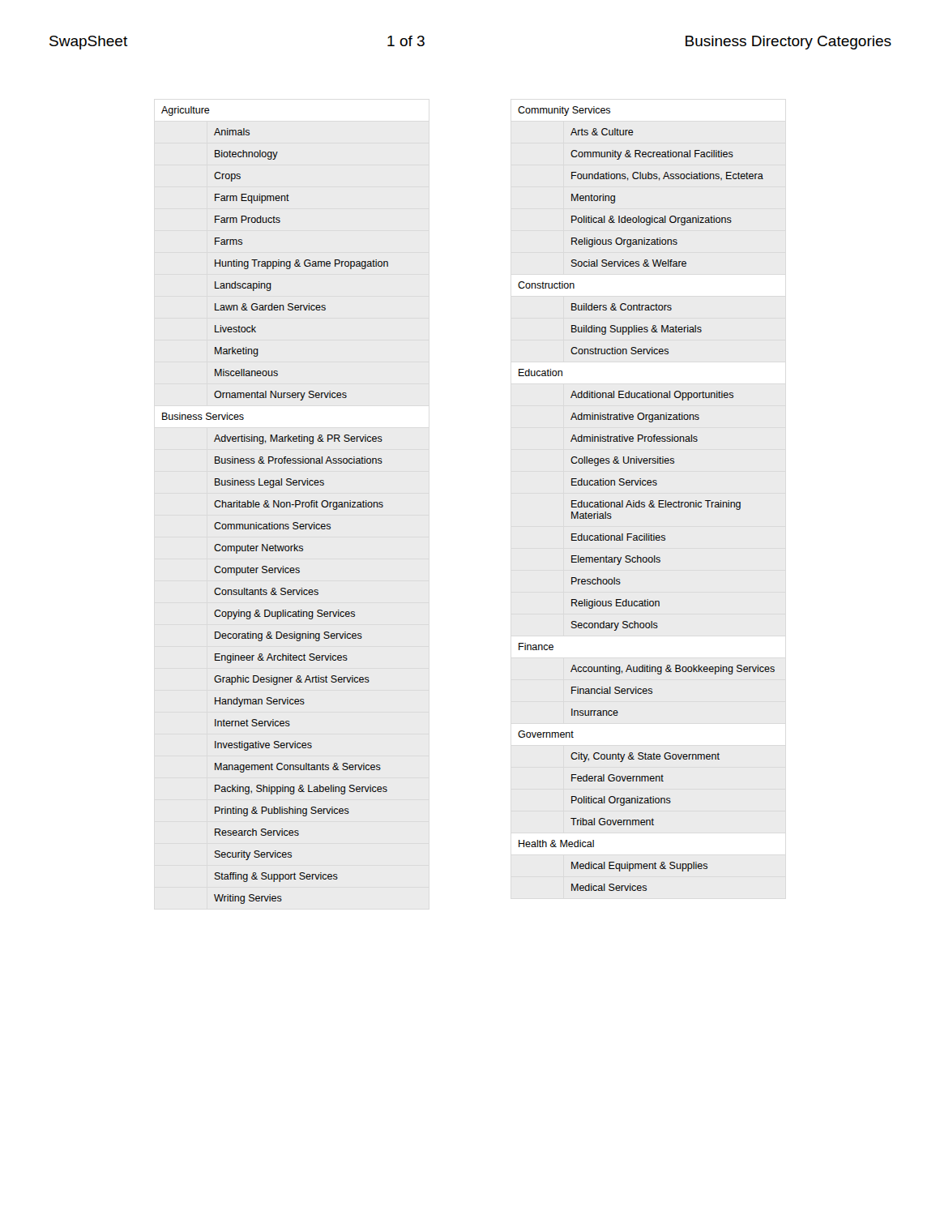SwapSheet
1 of 3
Business Directory Categories
| Agriculture |
| | Animals |
| | Biotechnology |
| | Crops |
| | Farm Equipment |
| | Farm Products |
| | Farms |
| | Hunting Trapping & Game Propagation |
| | Landscaping |
| | Lawn & Garden Services |
| | Livestock |
| | Marketing |
| | Miscellaneous |
| | Ornamental Nursery Services |
| Business Services |
| | Advertising, Marketing & PR Services |
| | Business & Professional Associations |
| | Business Legal Services |
| | Charitable & Non-Profit Organizations |
| | Communications Services |
| | Computer Networks |
| | Computer Services |
| | Consultants & Services |
| | Copying & Duplicating Services |
| | Decorating & Designing Services |
| | Engineer & Architect Services |
| | Graphic Designer & Artist Services |
| | Handyman Services |
| | Internet Services |
| | Investigative Services |
| | Management Consultants & Services |
| | Packing, Shipping & Labeling Services |
| | Printing & Publishing Services |
| | Research Services |
| | Security Services |
| | Staffing & Support Services |
| | Writing Servies |
| Community Services |
| | Arts & Culture |
| | Community & Recreational Facilities |
| | Foundations, Clubs, Associations, Ectetera |
| | Mentoring |
| | Political & Ideological Organizations |
| | Religious Organizations |
| | Social Services & Welfare |
| Construction |
| | Builders & Contractors |
| | Building Supplies & Materials |
| | Construction Services |
| Education |
| | Additional Educational Opportunities |
| | Administrative Organizations |
| | Administrative Professionals |
| | Colleges & Universities |
| | Education Services |
| | Educational Aids & Electronic Training Materials |
| | Educational Facilities |
| | Elementary Schools |
| | Preschools |
| | Religious Education |
| | Secondary Schools |
| Finance |
| | Accounting, Auditing & Bookkeeping Services |
| | Financial Services |
| | Insurrance |
| Government |
| | City, County & State Government |
| | Federal Government |
| | Political Organizations |
| | Tribal Government |
| Health & Medical |
| | Medical Equipment & Supplies |
| | Medical Services |